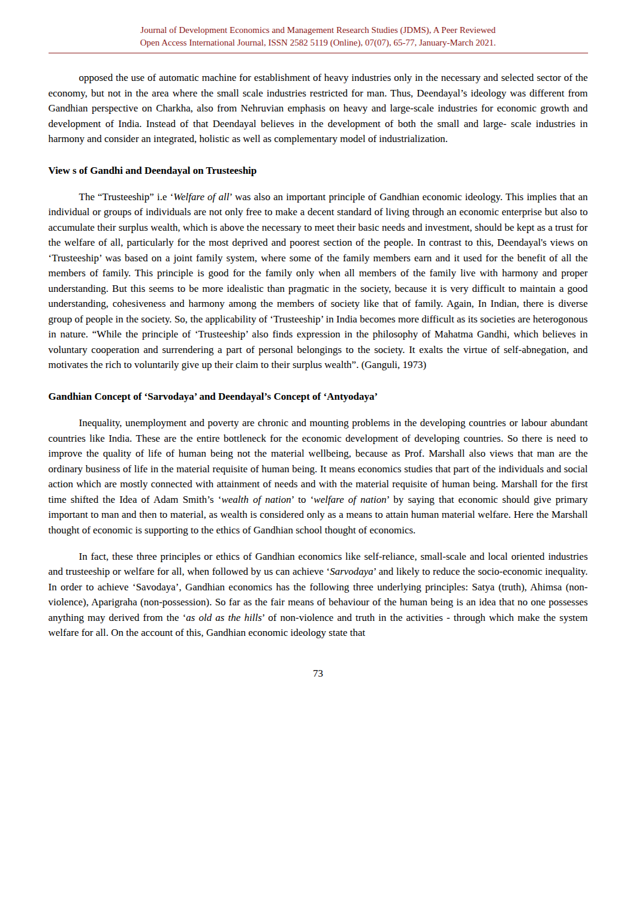Journal of Development Economics and Management Research Studies (JDMS), A Peer Reviewed
Open Access International Journal, ISSN 2582 5119 (Online), 07(07), 65-77, January-March 2021.
opposed the use of automatic machine for establishment of heavy industries only in the necessary and selected sector of the economy, but not in the area where the small scale industries restricted for man. Thus, Deendayal’s ideology was different from Gandhian perspective on Charkha, also from Nehruvian emphasis on heavy and large-scale industries for economic growth and development of India. Instead of that Deendayal believes in the development of both the small and large- scale industries in harmony and consider an integrated, holistic as well as complementary model of industrialization.
View s of Gandhi and Deendayal on Trusteeship
The “Trusteeship” i.e ‘Welfare of all’ was also an important principle of Gandhian economic ideology. This implies that an individual or groups of individuals are not only free to make a decent standard of living through an economic enterprise but also to accumulate their surplus wealth, which is above the necessary to meet their basic needs and investment, should be kept as a trust for the welfare of all, particularly for the most deprived and poorest section of the people. In contrast to this, Deendayal's views on ‘Trusteeship’ was based on a joint family system, where some of the family members earn and it used for the benefit of all the members of family. This principle is good for the family only when all members of the family live with harmony and proper understanding. But this seems to be more idealistic than pragmatic in the society, because it is very difficult to maintain a good understanding, cohesiveness and harmony among the members of society like that of family. Again, In Indian, there is diverse group of people in the society. So, the applicability of ‘Trusteeship’ in India becomes more difficult as its societies are heterogonous in nature. “While the principle of ‘Trusteeship’ also finds expression in the philosophy of Mahatma Gandhi, which believes in voluntary cooperation and surrendering a part of personal belongings to the society. It exalts the virtue of self-abnegation, and motivates the rich to voluntarily give up their claim to their surplus wealth”. (Ganguli, 1973)
Gandhian Concept of ‘Sarvodaya’ and Deendayal’s Concept of ‘Antyodaya’
Inequality, unemployment and poverty are chronic and mounting problems in the developing countries or labour abundant countries like India. These are the entire bottleneck for the economic development of developing countries. So there is need to improve the quality of life of human being not the material wellbeing, because as Prof. Marshall also views that man are the ordinary business of life in the material requisite of human being. It means economics studies that part of the individuals and social action which are mostly connected with attainment of needs and with the material requisite of human being. Marshall for the first time shifted the Idea of Adam Smith’s ‘wealth of nation’ to ‘welfare of nation’ by saying that economic should give primary important to man and then to material, as wealth is considered only as a means to attain human material welfare. Here the Marshall thought of economic is supporting to the ethics of Gandhian school thought of economics.
In fact, these three principles or ethics of Gandhian economics like self-reliance, small-scale and local oriented industries and trusteeship or welfare for all, when followed by us can achieve ‘Sarvodaya’ and likely to reduce the socio-economic inequality. In order to achieve ‘Savodaya’, Gandhian economics has the following three underlying principles: Satya (truth), Ahimsa (non-violence), Aparigraha (non-possession). So far as the fair means of behaviour of the human being is an idea that no one possesses anything may derived from the ‘as old as the hills’ of non-violence and truth in the activities - through which make the system welfare for all. On the account of this, Gandhian economic ideology state that
73